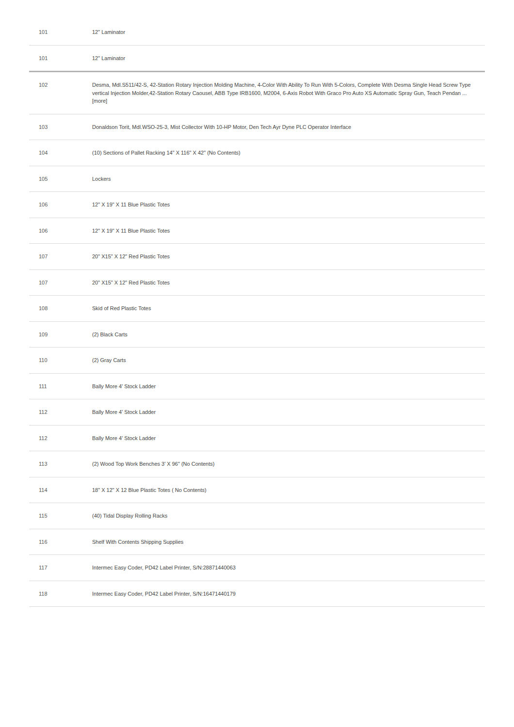| 101 | 12" Laminator |
| 101 | 12" Laminator |
| 102 | Desma, Mdl.S511/42-S, 42-Station Rotary Injection Molding Machine, 4-Color With Ability To Run With 5-Colors, Complete With Desma Single Head Screw Type vertical Injection Molder,42-Station Rotary Caousel, ABB Type IRB1600, M2004, 6-Axis Robot With Graco Pro Auto XS Automatic Spray Gun, Teach Pendan ...[more] |
| 103 | Donaldson Torit, Mdl.WSO-25-3, Mist Collector With 10-HP Motor, Den Tech Ayr Dyne PLC Operator Interface |
| 104 | (10) Sections of Pallet Racking 14" X 116" X 42" (No Contents) |
| 105 | Lockers |
| 106 | 12" X 19" X 11 Blue Plastic Totes |
| 106 | 12" X 19" X 11 Blue Plastic Totes |
| 107 | 20" X15" X 12" Red Plastic Totes |
| 107 | 20" X15" X 12" Red Plastic Totes |
| 108 | Skid of Red Plastic Totes |
| 109 | (2) Black Carts |
| 110 | (2) Gray Carts |
| 111 | Bally More 4' Stock Ladder |
| 112 | Bally More 4' Stock Ladder |
| 112 | Bally More 4' Stock Ladder |
| 113 | (2) Wood Top Work Benches 3' X 96" (No Contents) |
| 114 | 18" X 12" X 12 Blue Plastic Totes ( No Contents) |
| 115 | (40) Tidal Display Rolling Racks |
| 116 | Shelf With Contents Shipping Supplies |
| 117 | Intermec Easy Coder, PD42 Label Printer, S/N:28871440063 |
| 118 | Intermec Easy Coder, PD42 Label Printer, S/N:16471440179 |